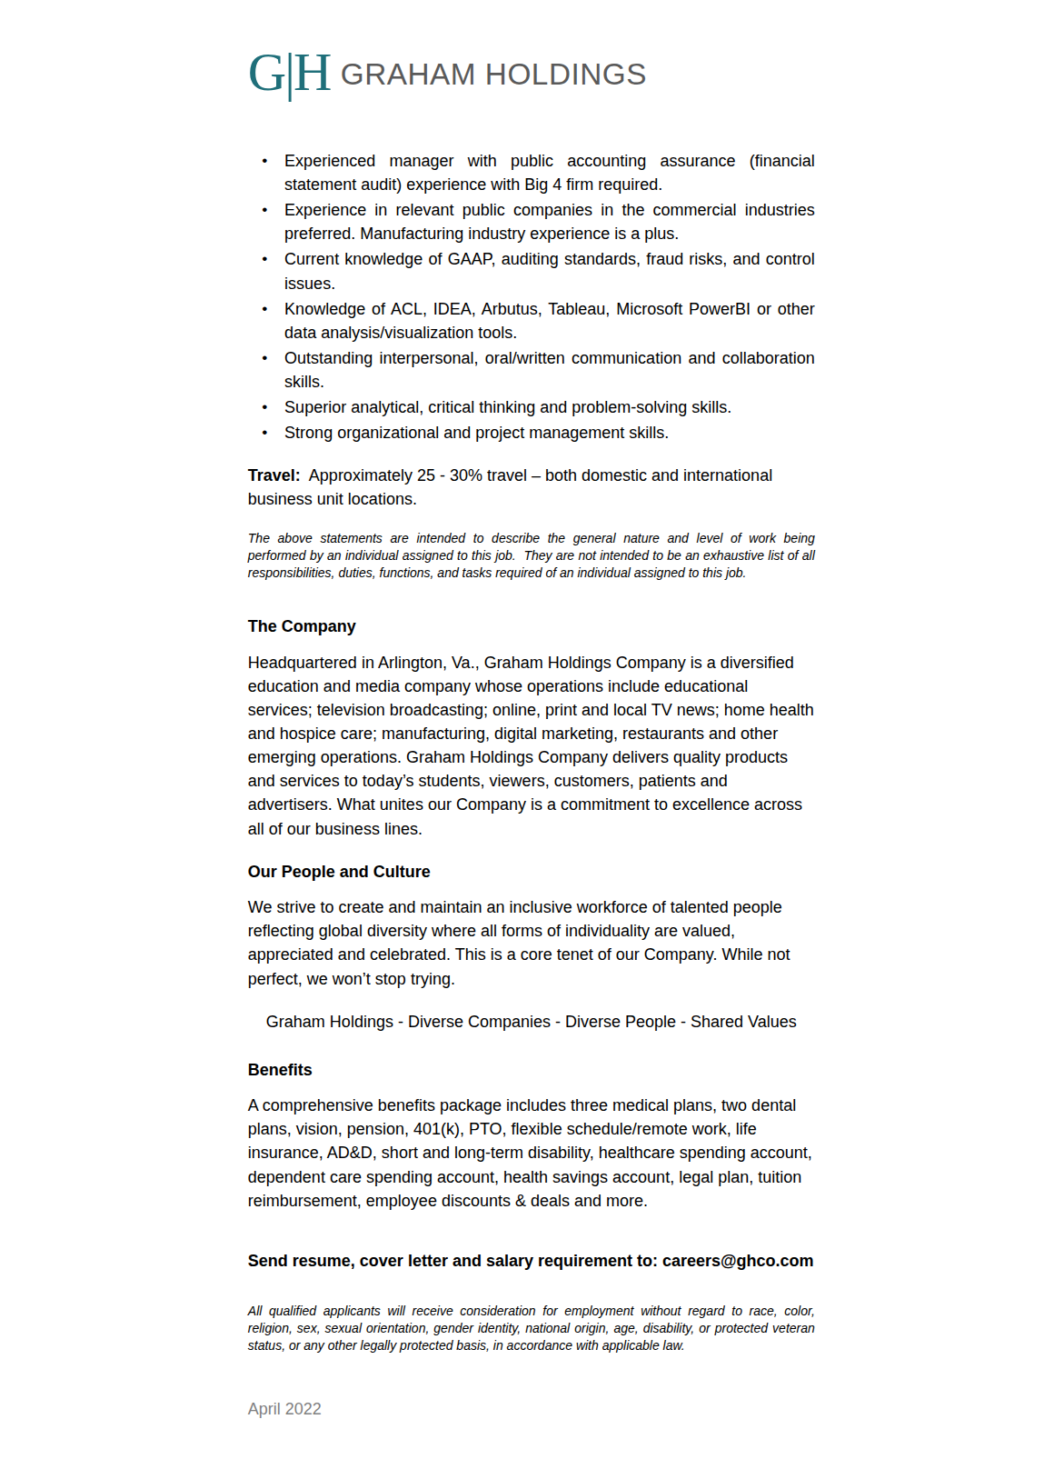G|H GRAHAM HOLDINGS
Experienced manager with public accounting assurance (financial statement audit) experience with Big 4 firm required.
Experience in relevant public companies in the commercial industries preferred. Manufacturing industry experience is a plus.
Current knowledge of GAAP, auditing standards, fraud risks, and control issues.
Knowledge of ACL, IDEA, Arbutus, Tableau, Microsoft PowerBI or other data analysis/visualization tools.
Outstanding interpersonal, oral/written communication and collaboration skills.
Superior analytical, critical thinking and problem-solving skills.
Strong organizational and project management skills.
Travel: Approximately 25 - 30% travel – both domestic and international business unit locations.
The above statements are intended to describe the general nature and level of work being performed by an individual assigned to this job. They are not intended to be an exhaustive list of all responsibilities, duties, functions, and tasks required of an individual assigned to this job.
The Company
Headquartered in Arlington, Va., Graham Holdings Company is a diversified education and media company whose operations include educational services; television broadcasting; online, print and local TV news; home health and hospice care; manufacturing, digital marketing, restaurants and other emerging operations. Graham Holdings Company delivers quality products and services to today’s students, viewers, customers, patients and advertisers. What unites our Company is a commitment to excellence across all of our business lines.
Our People and Culture
We strive to create and maintain an inclusive workforce of talented people reflecting global diversity where all forms of individuality are valued, appreciated and celebrated. This is a core tenet of our Company. While not perfect, we won’t stop trying.
Graham Holdings - Diverse Companies - Diverse People - Shared Values
Benefits
A comprehensive benefits package includes three medical plans, two dental plans, vision, pension, 401(k), PTO, flexible schedule/remote work, life insurance, AD&D, short and long-term disability, healthcare spending account, dependent care spending account, health savings account, legal plan, tuition reimbursement, employee discounts & deals and more.
Send resume, cover letter and salary requirement to: careers@ghco.com
All qualified applicants will receive consideration for employment without regard to race, color, religion, sex, sexual orientation, gender identity, national origin, age, disability, or protected veteran status, or any other legally protected basis, in accordance with applicable law.
April 2022